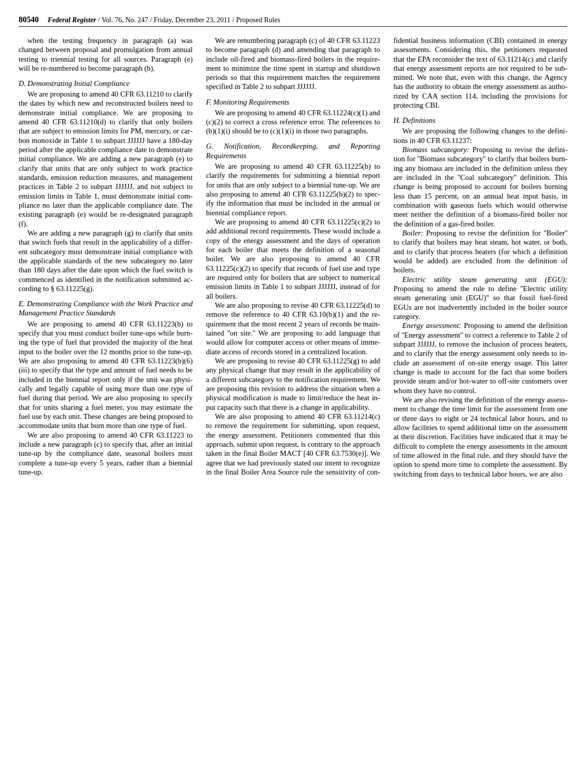80540 Federal Register / Vol. 76, No. 247 / Friday, December 23, 2011 / Proposed Rules
when the testing frequency in paragraph (a) was changed between proposal and promulgation from annual testing to triennial testing for all sources. Paragraph (e) will be re-numbered to become paragraph (b).
D. Demonstrating Initial Compliance
We are proposing to amend 40 CFR 63.11210 to clarify the dates by which new and reconstructed boilers need to demonstrate initial compliance. We are proposing to amend 40 CFR 63.11210(d) to clarify that only boilers that are subject to emission limits for PM, mercury, or carbon monoxide in Table 1 to subpart JJJJJJ have a 180-day period after the applicable compliance date to demonstrate initial compliance. We are adding a new paragraph (e) to clarify that units that are only subject to work practice standards, emission reduction measures, and management practices in Table 2 to subpart JJJJJJ, and not subject to emission limits in Table 1, must demonstrate initial compliance no later than the applicable compliance date. The existing paragraph (e) would be re-designated paragraph (f).
We are adding a new paragraph (g) to clarify that units that switch fuels that result in the applicability of a different subcategory must demonstrate initial compliance with the applicable standards of the new subcategory no later than 180 days after the date upon which the fuel switch is commenced as identified in the notification submitted according to § 63.11225(g).
E. Demonstrating Compliance with the Work Practice and Management Practice Standards
We are proposing to amend 40 CFR 63.11223(b) to specify that you must conduct boiler tune-ups while burning the type of fuel that provided the majority of the heat input to the boiler over the 12 months prior to the tune-up. We are also proposing to amend 40 CFR 63.11223(b)(6)(iii) to specify that the type and amount of fuel needs to be included in the biennial report only if the unit was physically and legally capable of using more than one type of fuel during that period. We are also proposing to specify that for units sharing a fuel meter, you may estimate the fuel use by each unit. These changes are being proposed to accommodate units that burn more than one type of fuel.
We are also proposing to amend 40 CFR 63.11223 to include a new paragraph (c) to specify that, after an initial tune-up by the compliance date, seasonal boilers must complete a tune-up every 5 years, rather than a biennial tune-up.
We are renumbering paragraph (c) of 40 CFR 63.11223 to become paragraph (d) and amending that paragraph to include oil-fired and biomass-fired boilers in the requirement to minimize the time spent in startup and shutdown periods so that this requirement matches the requirement specified in Table 2 to subpart JJJJJJ.
F. Monitoring Requirements
We are proposing to amend 40 CFR 63.11224(c)(1) and (c)(2) to correct a cross reference error. The references to (b)(1)(i) should be to (c)(1)(i) in those two paragraphs.
G. Notification, Recordkeeping, and Reporting Requirements
We are proposing to amend 40 CFR 63.11225(b) to clarify the requirements for submitting a biennial report for units that are only subject to a biennial tune-up. We are also proposing to amend 40 CFR 63.11225(b)(2) to specify the information that must be included in the annual or biennial compliance report.
We are proposing to amend 40 CFR 63.11225(c)(2) to add additional record requirements. These would include a copy of the energy assessment and the days of operation for each boiler that meets the definition of a seasonal boiler. We are also proposing to amend 40 CFR 63.11225(c)(2) to specify that records of fuel use and type are required only for boilers that are subject to numerical emission limits in Table 1 to subpart JJJJJJ, instead of for all boilers.
We are also proposing to revise 40 CFR 63.11225(d) to remove the reference to 40 CFR 63.10(b)(1) and the requirement that the most recent 2 years of records be maintained ''on site.'' We are proposing to add language that would allow for computer access or other means of immediate access of records stored in a centralized location.
We are proposing to revise 40 CFR 63.11225(g) to add any physical change that may result in the applicability of a different subcategory to the notification requirement. We are proposing this revision to address the situation when a physical modification is made to limit/reduce the heat input capacity such that there is a change in applicability.
We are also proposing to amend 40 CFR 63.11214(c) to remove the requirement for submitting, upon request, the energy assessment. Petitioners commented that this approach, submit upon request, is contrary to the approach taken in the final Boiler MACT [40 CFR 63.7530(e)]. We agree that we had previously stated our intent to recognize in the final Boiler Area Source rule the sensitivity of confidential business information (CBI) contained in energy assessments. Considering this, the petitioners requested that the EPA reconsider the text of 63.11214(c) and clarify that energy assessment reports are not required to be submitted. We note that, even with this change, the Agency has the authority to obtain the energy assessment as authorized by CAA section 114, including the provisions for protecting CBI.
H. Definitions
We are proposing the following changes to the definitions in 40 CFR 63.11237:
Biomass subcategory: Proposing to revise the definition for ''Biomass subcategory'' to clarify that boilers burning any biomass are included in the definition unless they are included in the ''Coal subcategory'' definition. This change is being proposed to account for boilers burning less than 15 percent, on an annual heat input basis, in combination with gaseous fuels which would otherwise meet neither the definition of a biomass-fired boiler nor the definition of a gas-fired boiler.
Boiler: Proposing to revise the definition for ''Boiler'' to clarify that boilers may heat steam, hot water, or both, and to clarify that process heaters (for which a definition would be added) are excluded from the definition of boilers.
Electric utility steam generating unit (EGU): Proposing to amend the rule to define ''Electric utility steam generating unit (EGU)'' so that fossil fuel-fired EGUs are not inadvertently included in the boiler source category.
Energy assessment: Proposing to amend the definition of ''Energy assessment'' to correct a reference to Table 2 of subpart JJJJJJ, to remove the inclusion of process heaters, and to clarify that the energy assessment only needs to include an assessment of on-site energy usage. This latter change is made to account for the fact that some boilers provide steam and/or hot-water to off-site customers over whom they have no control.
We are also revising the definition of the energy assessment to change the time limit for the assessment from one or three days to eight or 24 technical labor hours, and to allow facilities to spend additional time on the assessment at their discretion. Facilities have indicated that it may be difficult to complete the energy assessments in the amount of time allowed in the final rule, and they should have the option to spend more time to complete the assessment. By switching from days to technical labor hours, we are also